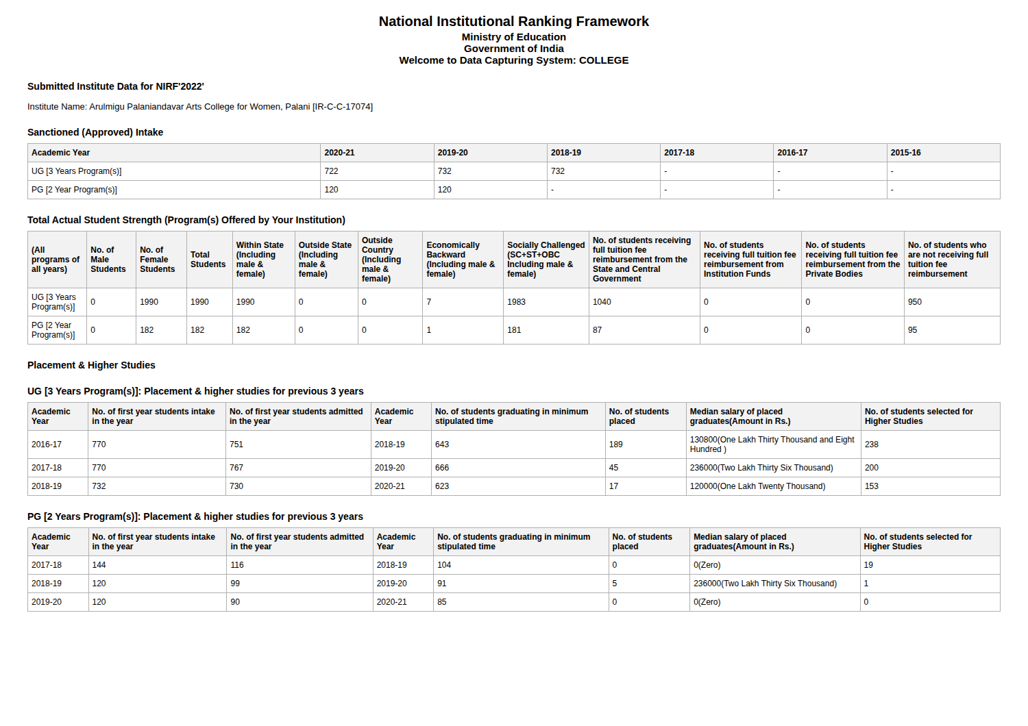National Institutional Ranking Framework
Ministry of Education
Government of India
Welcome to Data Capturing System: COLLEGE
Submitted Institute Data for NIRF'2022'
Institute Name: Arulmigu Palaniandavar Arts College for Women, Palani [IR-C-C-17074]
Sanctioned (Approved) Intake
| Academic Year | 2020-21 | 2019-20 | 2018-19 | 2017-18 | 2016-17 | 2015-16 |
| --- | --- | --- | --- | --- | --- | --- |
| UG [3 Years Program(s)] | 722 | 732 | 732 | - | - | - |
| PG [2 Year Program(s)] | 120 | 120 | - | - | - | - |
Total Actual Student Strength (Program(s) Offered by Your Institution)
| (All programs of all years) | No. of Male Students | No. of Female Students | Total Students | Within State (Including male & female) | Outside State (Including male & female) | Outside Country (Including male & female) | Economically Backward (Including male & female) | Socially Challenged (SC+ST+OBC Including male & female) | No. of students receiving full tuition fee reimbursement from the State and Central Government | No. of students receiving full tuition fee reimbursement from Institution Funds | No. of students receiving full tuition fee reimbursement from the Private Bodies | No. of students who are not receiving full tuition fee reimbursement |
| --- | --- | --- | --- | --- | --- | --- | --- | --- | --- | --- | --- | --- |
| UG [3 Years Program(s)] | 0 | 1990 | 1990 | 1990 | 0 | 0 | 7 | 1983 | 1040 | 0 | 0 | 950 |
| PG [2 Year Program(s)] | 0 | 182 | 182 | 182 | 0 | 0 | 1 | 181 | 87 | 0 | 0 | 95 |
Placement & Higher Studies
UG [3 Years Program(s)]: Placement & higher studies for previous 3 years
| Academic Year | No. of first year students intake in the year | No. of first year students admitted in the year | Academic Year | No. of students graduating in minimum stipulated time | No. of students placed | Median salary of placed graduates(Amount in Rs.) | No. of students selected for Higher Studies |
| --- | --- | --- | --- | --- | --- | --- | --- |
| 2016-17 | 770 | 751 | 2018-19 | 643 | 189 | 130800(One Lakh Thirty Thousand and Eight Hundred ) | 238 |
| 2017-18 | 770 | 767 | 2019-20 | 666 | 45 | 236000(Two Lakh Thirty Six Thousand) | 200 |
| 2018-19 | 732 | 730 | 2020-21 | 623 | 17 | 120000(One Lakh Twenty Thousand) | 153 |
PG [2 Years Program(s)]: Placement & higher studies for previous 3 years
| Academic Year | No. of first year students intake in the year | No. of first year students admitted in the year | Academic Year | No. of students graduating in minimum stipulated time | No. of students placed | Median salary of placed graduates(Amount in Rs.) | No. of students selected for Higher Studies |
| --- | --- | --- | --- | --- | --- | --- | --- |
| 2017-18 | 144 | 116 | 2018-19 | 104 | 0 | 0(Zero) | 19 |
| 2018-19 | 120 | 99 | 2019-20 | 91 | 5 | 236000(Two Lakh Thirty Six Thousand) | 1 |
| 2019-20 | 120 | 90 | 2020-21 | 85 | 0 | 0(Zero) | 0 |